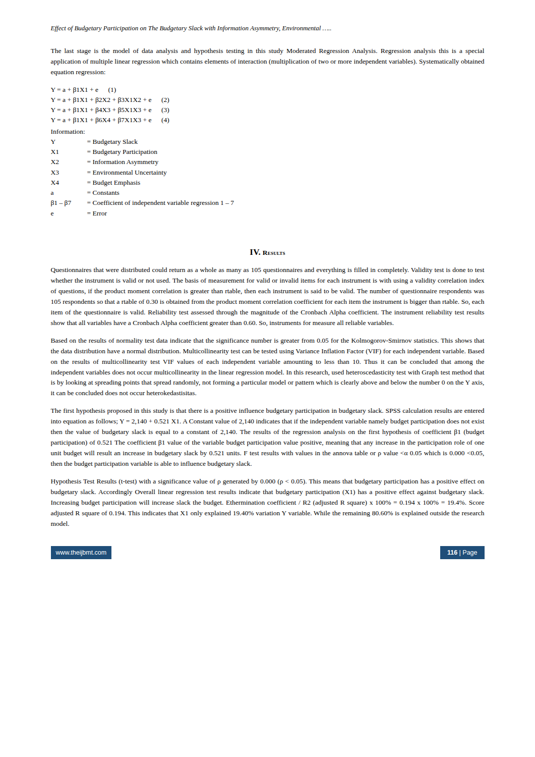Effect of Budgetary Participation on The Budgetary Slack with Information Asymmetry, Environmental …..
The last stage is the model of data analysis and hypothesis testing in this study Moderated Regression Analysis. Regression analysis this is a special application of multiple linear regression which contains elements of interaction (multiplication of two or more independent variables). Systematically obtained equation regression:
Y = a + β1X1 + e (1)
Y = a + β1X1 + β2X2 + β3X1X2 + e (2)
Y = a + β1X1 + β4X3 + β5X1X3 + e (3)
Y = a + β1X1 + β6X4 + β7X1X3 + e (4)
Information:
| Y | = Budgetary Slack |
| X1 | = Budgetary Participation |
| X2 | = Information Asymmetry |
| X3 | = Environmental Uncertainty |
| X4 | = Budget Emphasis |
| a | = Constants |
| β1 – β7 | = Coefficient of independent variable regression 1 – 7 |
| e | = Error |
IV. Results
Questionnaires that were distributed could return as a whole as many as 105 questionnaires and everything is filled in completely. Validity test is done to test whether the instrument is valid or not used. The basis of measurement for valid or invalid items for each instrument is with using a validity correlation index of questions, if the product moment correlation is greater than rtable, then each instrument is said to be valid. The number of questionnaire respondents was 105 respondents so that a rtable of 0.30 is obtained from the product moment correlation coefficient for each item the instrument is bigger than rtable. So, each item of the questionnaire is valid. Reliability test assessed through the magnitude of the Cronbach Alpha coefficient. The instrument reliability test results show that all variables have a Cronbach Alpha coefficient greater than 0.60. So, instruments for measure all reliable variables.
Based on the results of normality test data indicate that the significance number is greater from 0.05 for the Kolmogorov-Smirnov statistics. This shows that the data distribution have a normal distribution. Multicollinearity test can be tested using Variance Inflation Factor (VIF) for each independent variable. Based on the results of multicollinearity test VIF values of each independent variable amounting to less than 10. Thus it can be concluded that among the independent variables does not occur multicollinearity in the linear regression model. In this research, used heteroscedasticity test with Graph test method that is by looking at spreading points that spread randomly, not forming a particular model or pattern which is clearly above and below the number 0 on the Y axis, it can be concluded does not occur heterokedastisitas.
The first hypothesis proposed in this study is that there is a positive influence budgetary participation in budgetary slack. SPSS calculation results are entered into equation as follows; Y = 2,140 + 0.521 X1. A Constant value of 2,140 indicates that if the independent variable namely budget participation does not exist then the value of budgetary slack is equal to a constant of 2,140. The results of the regression analysis on the first hypothesis of coefficient β1 (budget participation) of 0.521 The coefficient β1 value of the variable budget participation value positive, meaning that any increase in the participation role of one unit budget will result an increase in budgetary slack by 0.521 units. F test results with values in the annova table or ρ value <α 0.05 which is 0.000 <0.05, then the budget participation variable is able to influence budgetary slack.
Hypothesis Test Results (t-test) with a significance value of ρ generated by 0.000 (ρ < 0.05). This means that budgetary participation has a positive effect on budgetary slack. Accordingly Overall linear regression test results indicate that budgetary participation (X1) has a positive effect against budgetary slack. Increasing budget participation will increase slack the budget. Ethermination coefficient / R2 (adjusted R square) x 100% = 0.194 x 100% = 19.4%. Score adjusted R square of 0.194. This indicates that X1 only explained 19.40% variation Y variable. While the remaining 80.60% is explained outside the research model.
www.theijbmt.com
116 | Page